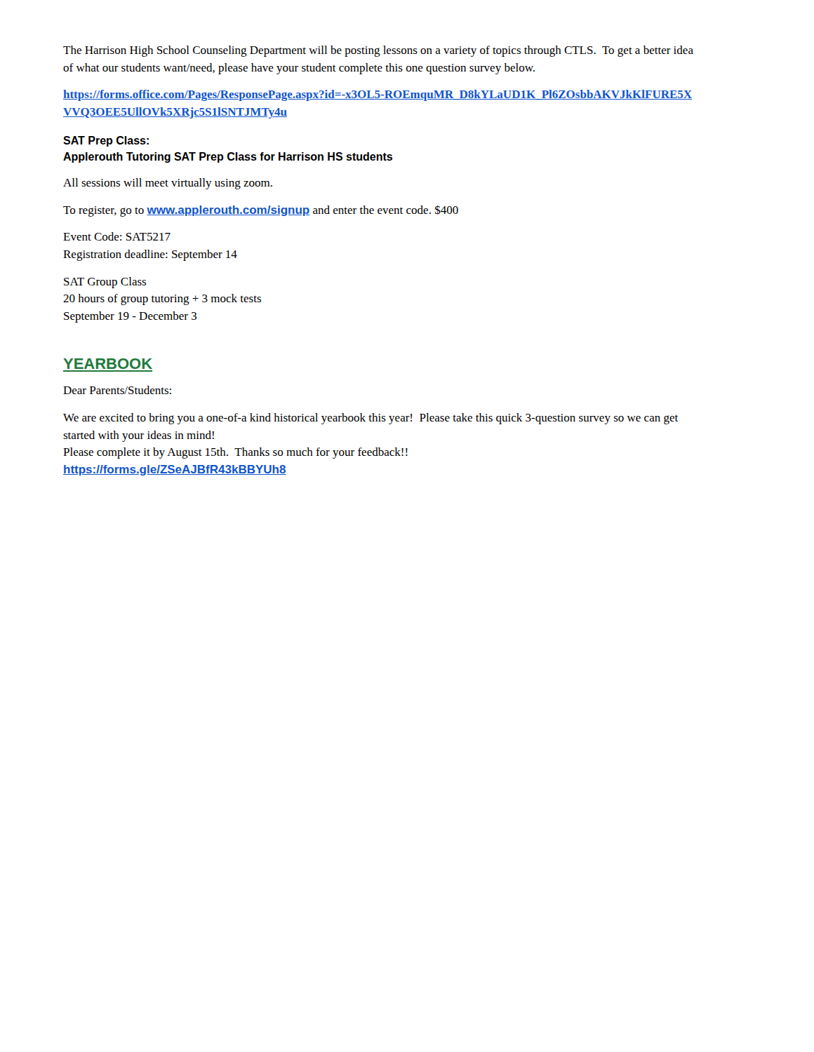The Harrison High School Counseling Department will be posting lessons on a variety of topics through CTLS. To get a better idea of what our students want/need, please have your student complete this one question survey below.
https://forms.office.com/Pages/ResponsePage.aspx?id=-x3OL5-ROEmquMR_D8kYLaUD1K_Pl6ZOsbbAKVJkKlFURE5XVVQ3OEE5UllOVk5XRjc5S1lSNTJMTy4u
SAT Prep Class:
Applerouth Tutoring SAT Prep Class for Harrison HS students
All sessions will meet virtually using zoom.
To register, go to www.applerouth.com/signup and enter the event code. $400
Event Code: SAT5217
Registration deadline: September 14
SAT Group Class
20 hours of group tutoring + 3 mock tests
September 19 - December 3
YEARBOOK
Dear Parents/Students:
We are excited to bring you a one-of-a kind historical yearbook this year! Please take this quick 3-question survey so we can get started with your ideas in mind!
Please complete it by August 15th. Thanks so much for your feedback!!
https://forms.gle/ZSeAJBfR43kBBYUh8